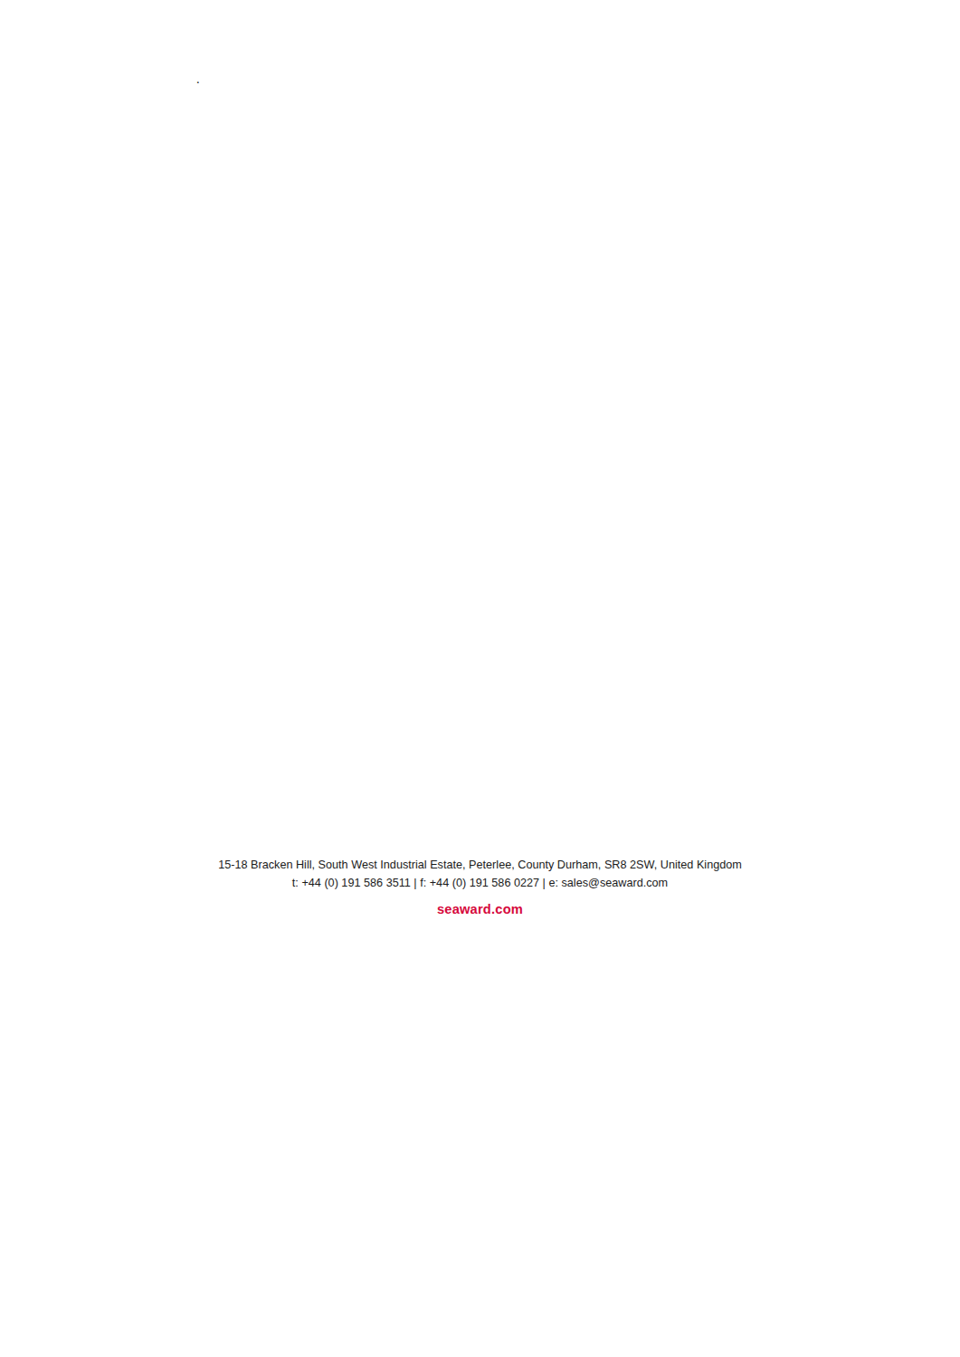.
15-18 Bracken Hill, South West Industrial Estate, Peterlee, County Durham, SR8 2SW, United Kingdom
t: +44 (0) 191 586 3511 | f: +44 (0) 191 586 0227 | e: sales@seaward.com
seaward.com